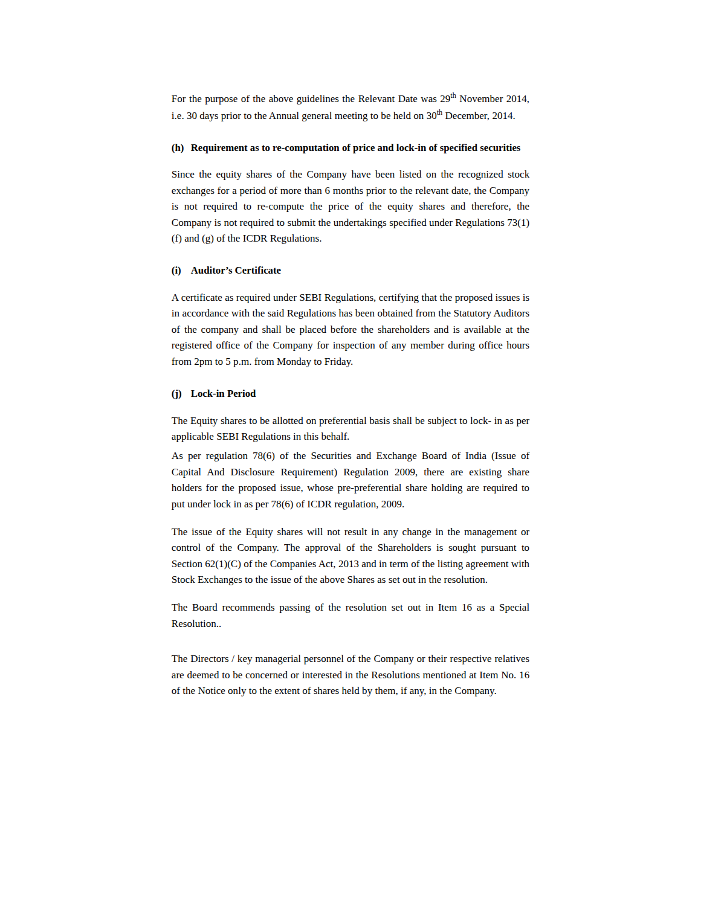For the purpose of the above guidelines the Relevant Date was 29th November 2014, i.e. 30 days prior to the Annual general meeting to be held on 30th December, 2014.
(h) Requirement as to re-computation of price and lock-in of specified securities
Since the equity shares of the Company have been listed on the recognized stock exchanges for a period of more than 6 months prior to the relevant date, the Company is not required to re-compute the price of the equity shares and therefore, the Company is not required to submit the undertakings specified under Regulations 73(1)(f) and (g) of the ICDR Regulations.
(i) Auditor’s Certificate
A certificate as required under SEBI Regulations, certifying that the proposed issues is in accordance with the said Regulations has been obtained from the Statutory Auditors of the company and shall be placed before the shareholders and is available at the registered office of the Company for inspection of any member during office hours from 2pm to 5 p.m. from Monday to Friday.
(j) Lock-in Period
The Equity shares to be allotted on preferential basis shall be subject to lock- in as per applicable SEBI Regulations in this behalf.
As per regulation 78(6) of the Securities and Exchange Board of India (Issue of Capital And Disclosure Requirement) Regulation 2009, there are existing share holders for the proposed issue, whose pre-preferential share holding are required to put under lock in as per 78(6) of ICDR regulation, 2009.
The issue of the Equity shares will not result in any change in the management or control of the Company. The approval of the Shareholders is sought pursuant to Section 62(1)(C) of the Companies Act, 2013 and in term of the listing agreement with Stock Exchanges to the issue of the above Shares as set out in the resolution.
The Board recommends passing of the resolution set out in Item 16 as a Special Resolution..
The Directors / key managerial personnel of the Company or their respective relatives are deemed to be concerned or interested in the Resolutions mentioned at Item No. 16 of the Notice only to the extent of shares held by them, if any, in the Company.